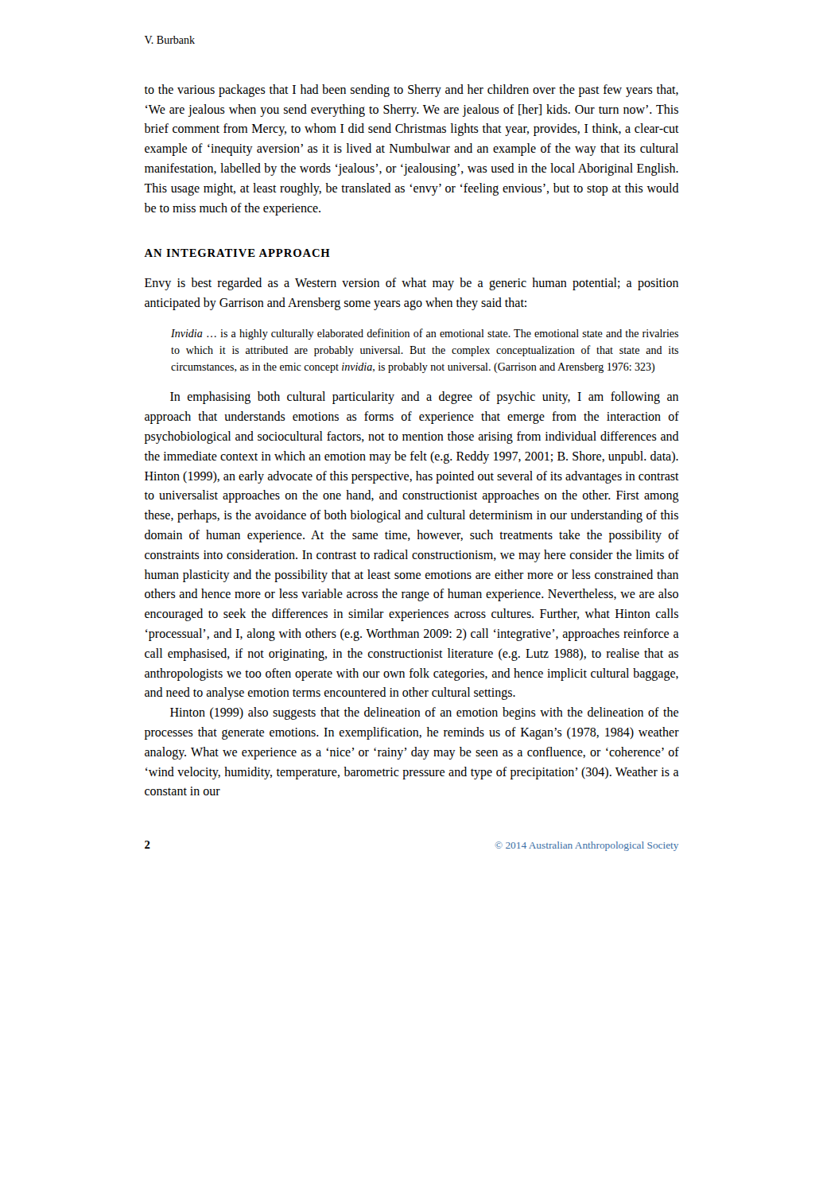V. Burbank
to the various packages that I had been sending to Sherry and her children over the past few years that, ‘We are jealous when you send everything to Sherry. We are jealous of [her] kids. Our turn now’. This brief comment from Mercy, to whom I did send Christmas lights that year, provides, I think, a clear-cut example of ‘inequity aversion’ as it is lived at Numbulwar and an example of the way that its cultural manifestation, labelled by the words ‘jealous’, or ‘jealousing’, was used in the local Aboriginal English. This usage might, at least roughly, be translated as ‘envy’ or ‘feeling envious’, but to stop at this would be to miss much of the experience.
An Integrative Approach
Envy is best regarded as a Western version of what may be a generic human potential; a position anticipated by Garrison and Arensberg some years ago when they said that:
Invidia … is a highly culturally elaborated definition of an emotional state. The emotional state and the rivalries to which it is attributed are probably universal. But the complex conceptualization of that state and its circumstances, as in the emic concept invidia, is probably not universal. (Garrison and Arensberg 1976: 323)
In emphasising both cultural particularity and a degree of psychic unity, I am following an approach that understands emotions as forms of experience that emerge from the interaction of psychobiological and sociocultural factors, not to mention those arising from individual differences and the immediate context in which an emotion may be felt (e.g. Reddy 1997, 2001; B. Shore, unpubl. data). Hinton (1999), an early advocate of this perspective, has pointed out several of its advantages in contrast to universalist approaches on the one hand, and constructionist approaches on the other. First among these, perhaps, is the avoidance of both biological and cultural determinism in our understanding of this domain of human experience. At the same time, however, such treatments take the possibility of constraints into consideration. In contrast to radical constructionism, we may here consider the limits of human plasticity and the possibility that at least some emotions are either more or less constrained than others and hence more or less variable across the range of human experience. Nevertheless, we are also encouraged to seek the differences in similar experiences across cultures. Further, what Hinton calls ‘processual’, and I, along with others (e.g. Worthman 2009: 2) call ‘integrative’, approaches reinforce a call emphasised, if not originating, in the constructionist literature (e.g. Lutz 1988), to realise that as anthropologists we too often operate with our own folk categories, and hence implicit cultural baggage, and need to analyse emotion terms encountered in other cultural settings.
Hinton (1999) also suggests that the delineation of an emotion begins with the delineation of the processes that generate emotions. In exemplification, he reminds us of Kagan’s (1978, 1984) weather analogy. What we experience as a ‘nice’ or ‘rainy’ day may be seen as a confluence, or ‘coherence’ of ‘wind velocity, humidity, temperature, barometric pressure and type of precipitation’ (304). Weather is a constant in our
2 © 2014 Australian Anthropological Society